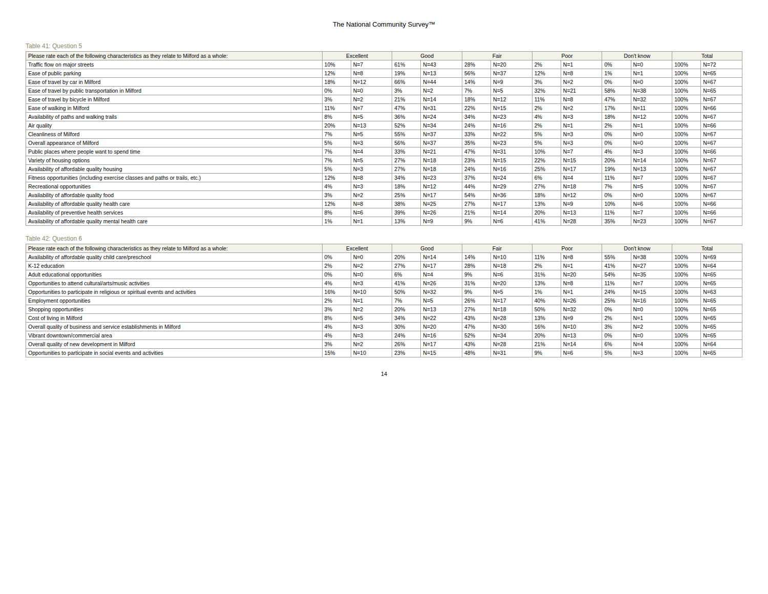The National Community Survey™
Table 41: Question 5
| Please rate each of the following characteristics as they relate to Milford as a whole: | Excellent | Good | Fair | Poor | Don't know | Total |
| --- | --- | --- | --- | --- | --- | --- |
| Traffic flow on major streets | 10% | N=7 | 61% | N=43 | 28% | N=20 | 2% | N=1 | 0% | N=0 | 100% | N=72 |
| Ease of public parking | 12% | N=8 | 19% | N=13 | 56% | N=37 | 12% | N=8 | 1% | N=1 | 100% | N=65 |
| Ease of travel by car in Milford | 18% | N=12 | 66% | N=44 | 14% | N=9 | 3% | N=2 | 0% | N=0 | 100% | N=67 |
| Ease of travel by public transportation in Milford | 0% | N=0 | 3% | N=2 | 7% | N=5 | 32% | N=21 | 58% | N=38 | 100% | N=65 |
| Ease of travel by bicycle in Milford | 3% | N=2 | 21% | N=14 | 18% | N=12 | 11% | N=8 | 47% | N=32 | 100% | N=67 |
| Ease of walking in Milford | 11% | N=7 | 47% | N=31 | 22% | N=15 | 2% | N=2 | 17% | N=11 | 100% | N=66 |
| Availability of paths and walking trails | 8% | N=5 | 36% | N=24 | 34% | N=23 | 4% | N=3 | 18% | N=12 | 100% | N=67 |
| Air quality | 20% | N=13 | 52% | N=34 | 24% | N=16 | 2% | N=1 | 2% | N=1 | 100% | N=66 |
| Cleanliness of Milford | 7% | N=5 | 55% | N=37 | 33% | N=22 | 5% | N=3 | 0% | N=0 | 100% | N=67 |
| Overall appearance of Milford | 5% | N=3 | 56% | N=37 | 35% | N=23 | 5% | N=3 | 0% | N=0 | 100% | N=67 |
| Public places where people want to spend time | 7% | N=4 | 33% | N=21 | 47% | N=31 | 10% | N=7 | 4% | N=3 | 100% | N=66 |
| Variety of housing options | 7% | N=5 | 27% | N=18 | 23% | N=15 | 22% | N=15 | 20% | N=14 | 100% | N=67 |
| Availability of affordable quality housing | 5% | N=3 | 27% | N=18 | 24% | N=16 | 25% | N=17 | 19% | N=13 | 100% | N=67 |
| Fitness opportunities (including exercise classes and paths or trails, etc.) | 12% | N=8 | 34% | N=23 | 37% | N=24 | 6% | N=4 | 11% | N=7 | 100% | N=67 |
| Recreational opportunities | 4% | N=3 | 18% | N=12 | 44% | N=29 | 27% | N=18 | 7% | N=5 | 100% | N=67 |
| Availability of affordable quality food | 3% | N=2 | 25% | N=17 | 54% | N=36 | 18% | N=12 | 0% | N=0 | 100% | N=67 |
| Availability of affordable quality health care | 12% | N=8 | 38% | N=25 | 27% | N=17 | 13% | N=9 | 10% | N=6 | 100% | N=66 |
| Availability of preventive health services | 8% | N=6 | 39% | N=26 | 21% | N=14 | 20% | N=13 | 11% | N=7 | 100% | N=66 |
| Availability of affordable quality mental health care | 1% | N=1 | 13% | N=9 | 9% | N=6 | 41% | N=28 | 35% | N=23 | 100% | N=67 |
Table 42: Question 6
| Please rate each of the following characteristics as they relate to Milford as a whole: | Excellent | Good | Fair | Poor | Don't know | Total |
| --- | --- | --- | --- | --- | --- | --- |
| Availability of affordable quality child care/preschool | 0% | N=0 | 20% | N=14 | 14% | N=10 | 11% | N=8 | 55% | N=38 | 100% | N=69 |
| K-12 education | 2% | N=2 | 27% | N=17 | 28% | N=18 | 2% | N=1 | 41% | N=27 | 100% | N=64 |
| Adult educational opportunities | 0% | N=0 | 6% | N=4 | 9% | N=6 | 31% | N=20 | 54% | N=35 | 100% | N=65 |
| Opportunities to attend cultural/arts/music activities | 4% | N=3 | 41% | N=26 | 31% | N=20 | 13% | N=8 | 11% | N=7 | 100% | N=65 |
| Opportunities to participate in religious or spiritual events and activities | 16% | N=10 | 50% | N=32 | 9% | N=5 | 1% | N=1 | 24% | N=15 | 100% | N=63 |
| Employment opportunities | 2% | N=1 | 7% | N=5 | 26% | N=17 | 40% | N=26 | 25% | N=16 | 100% | N=65 |
| Shopping opportunities | 3% | N=2 | 20% | N=13 | 27% | N=18 | 50% | N=32 | 0% | N=0 | 100% | N=65 |
| Cost of living in Milford | 8% | N=5 | 34% | N=22 | 43% | N=28 | 13% | N=9 | 2% | N=1 | 100% | N=65 |
| Overall quality of business and service establishments in Milford | 4% | N=3 | 30% | N=20 | 47% | N=30 | 16% | N=10 | 3% | N=2 | 100% | N=65 |
| Vibrant downtown/commercial area | 4% | N=3 | 24% | N=16 | 52% | N=34 | 20% | N=13 | 0% | N=0 | 100% | N=65 |
| Overall quality of new development in Milford | 3% | N=2 | 26% | N=17 | 43% | N=28 | 21% | N=14 | 6% | N=4 | 100% | N=64 |
| Opportunities to participate in social events and activities | 15% | N=10 | 23% | N=15 | 48% | N=31 | 9% | N=6 | 5% | N=3 | 100% | N=65 |
14